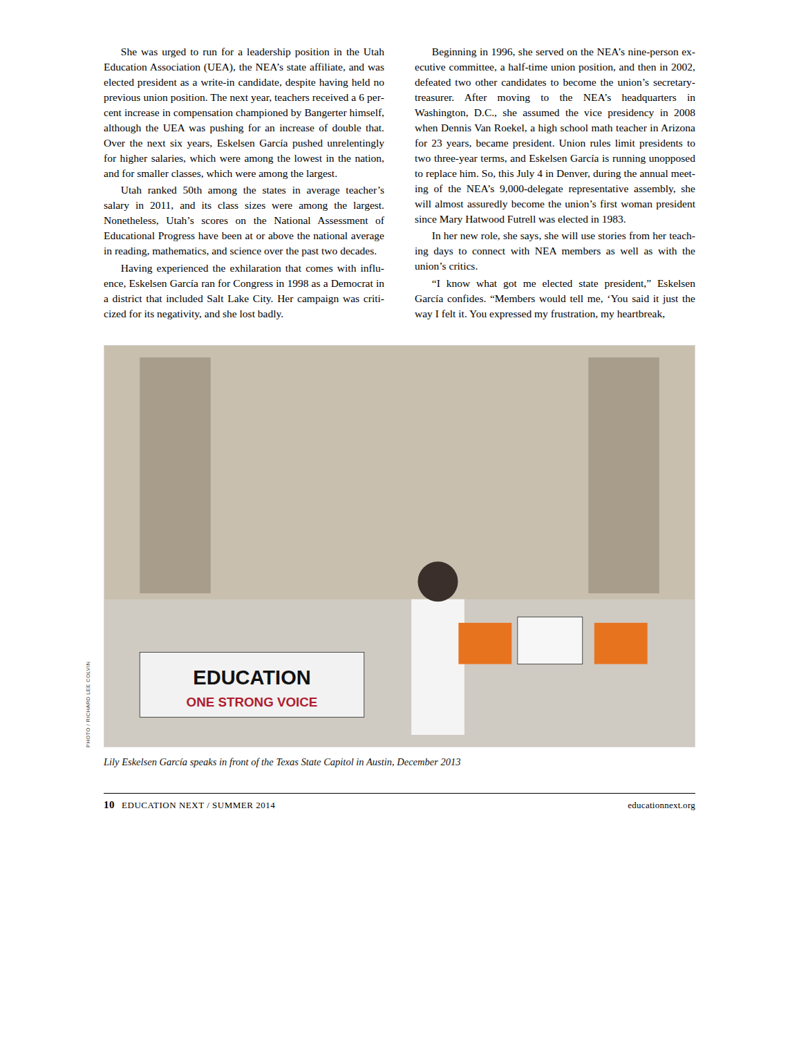She was urged to run for a leadership position in the Utah Education Association (UEA), the NEA’s state affiliate, and was elected president as a write-in candidate, despite having held no previous union position. The next year, teachers received a 6 percent increase in compensation championed by Bangerter himself, although the UEA was pushing for an increase of double that. Over the next six years, Eskelsen García pushed unrelentingly for higher salaries, which were among the lowest in the nation, and for smaller classes, which were among the largest.
Utah ranked 50th among the states in average teacher’s salary in 2011, and its class sizes were among the largest. Nonetheless, Utah’s scores on the National Assessment of Educational Progress have been at or above the national average in reading, mathematics, and science over the past two decades.
Having experienced the exhilaration that comes with influence, Eskelsen García ran for Congress in 1998 as a Democrat in a district that included Salt Lake City. Her campaign was criticized for its negativity, and she lost badly.
Beginning in 1996, she served on the NEA’s nine-person executive committee, a half-time union position, and then in 2002, defeated two other candidates to become the union’s secretary-treasurer. After moving to the NEA’s headquarters in Washington, D.C., she assumed the vice presidency in 2008 when Dennis Van Roekel, a high school math teacher in Arizona for 23 years, became president. Union rules limit presidents to two three-year terms, and Eskelsen García is running unopposed to replace him. So, this July 4 in Denver, during the annual meeting of the NEA’s 9,000-delegate representative assembly, she will almost assuredly become the union’s first woman president since Mary Hatwood Futrell was elected in 1983.
In her new role, she says, she will use stories from her teaching days to connect with NEA members as well as with the union’s critics.
“I know what got me elected state president,” Eskelsen García confides. “Members would tell me, ‘You said it just the way I felt it. You expressed my frustration, my heartbreak,
PHOTO / RICHARD LEE COLVIN
Lily Eskelsen García speaks in front of the Texas State Capitol in Austin, December 2013
10 EDUCATION NEXT / SUMMER 2014
educationnext.org